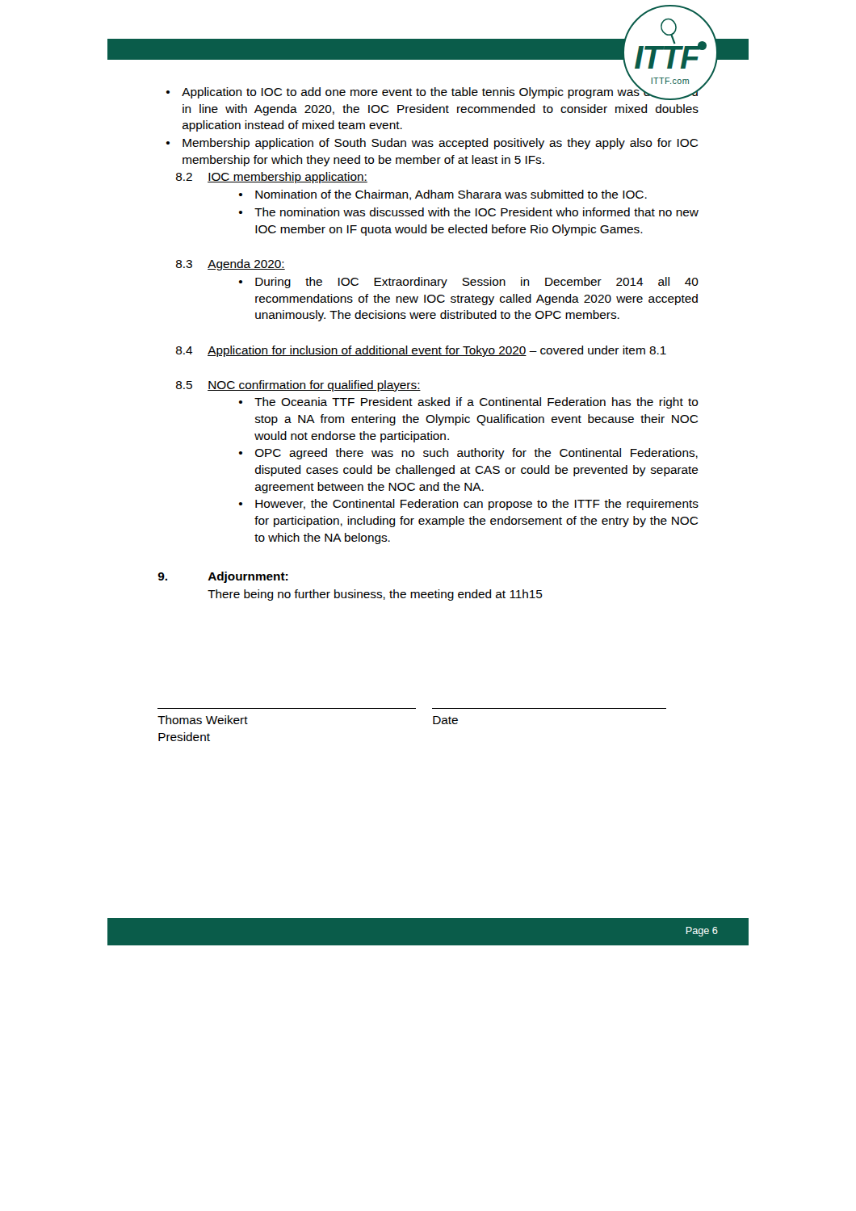ITTF
ITTF.com
Application to IOC to add one more event to the table tennis Olympic program was discussed in line with Agenda 2020, the IOC President recommended to consider mixed doubles application instead of mixed team event.
Membership application of South Sudan was accepted positively as they apply also for IOC membership for which they need to be member of at least in 5 IFs.
8.2
IOC membership application:
Nomination of the Chairman, Adham Sharara was submitted to the IOC.
The nomination was discussed with the IOC President who informed that no new IOC member on IF quota would be elected before Rio Olympic Games.
8.3
Agenda 2020:
During the IOC Extraordinary Session in December 2014 all 40 recommendations of the new IOC strategy called Agenda 2020 were accepted unanimously. The decisions were distributed to the OPC members.
8.4
Application for inclusion of additional event for Tokyo 2020 – covered under item 8.1
8.5
NOC confirmation for qualified players:
The Oceania TTF President asked if a Continental Federation has the right to stop a NA from entering the Olympic Qualification event because their NOC would not endorse the participation.
OPC agreed there was no such authority for the Continental Federations, disputed cases could be challenged at CAS or could be prevented by separate agreement between the NOC and the NA.
However, the Continental Federation can propose to the ITTF the requirements for participation, including for example the endorsement of the entry by the NOC to which the NA belongs.
9.
Adjournment:
There being no further business, the meeting ended at 11h15
Thomas Weikert
President
Date
Page 6